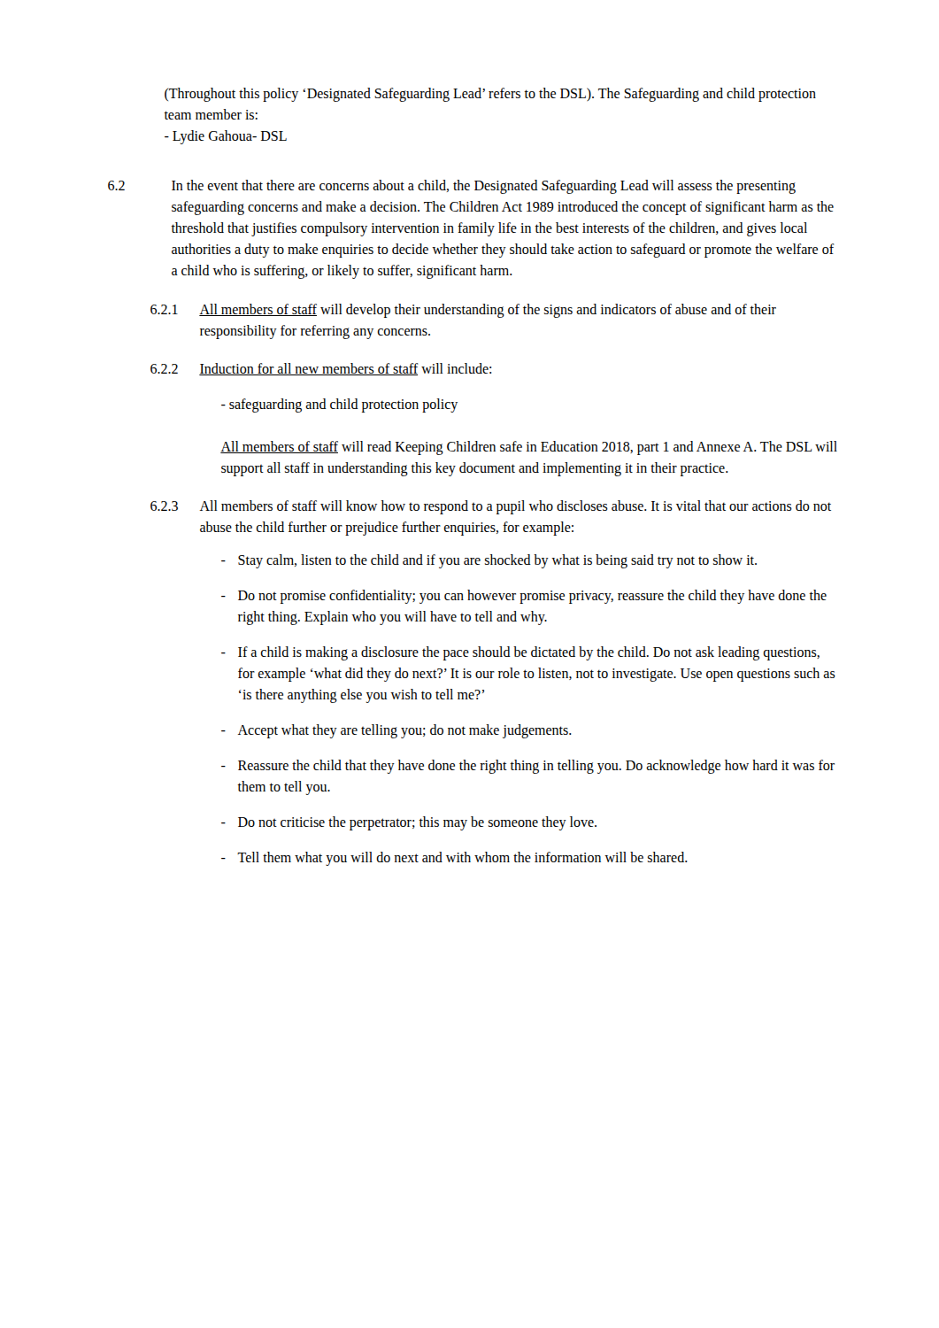(Throughout this policy ‘Designated Safeguarding Lead’ refers to the DSL). The Safeguarding and child protection team member is:
- Lydie Gahoua- DSL
6.2
In the event that there are concerns about a child, the Designated Safeguarding Lead will assess the presenting safeguarding concerns and make a decision. The Children Act 1989 introduced the concept of significant harm as the threshold that justifies compulsory intervention in family life in the best interests of the children, and gives local authorities a duty to make enquiries to decide whether they should take action to safeguard or promote the welfare of a child who is suffering, or likely to suffer, significant harm.
6.2.1
All members of staff will develop their understanding of the signs and indicators of abuse and of their responsibility for referring any concerns.
6.2.2
Induction for all new members of staff will include:
- safeguarding and child protection policy
All members of staff will read Keeping Children safe in Education 2018, part 1 and Annexe A. The DSL will support all staff in understanding this key document and implementing it in their practice.
6.2.3
All members of staff will know how to respond to a pupil who discloses abuse. It is vital that our actions do not abuse the child further or prejudice further enquiries, for example:
Stay calm, listen to the child and if you are shocked by what is being said try not to show it.
Do not promise confidentiality; you can however promise privacy, reassure the child they have done the right thing. Explain who you will have to tell and why.
If a child is making a disclosure the pace should be dictated by the child. Do not ask leading questions, for example ‘what did they do next?’ It is our role to listen, not to investigate. Use open questions such as ‘is there anything else you wish to tell me?’
Accept what they are telling you; do not make judgements.
Reassure the child that they have done the right thing in telling you. Do acknowledge how hard it was for them to tell you.
Do not criticise the perpetrator; this may be someone they love.
Tell them what you will do next and with whom the information will be shared.